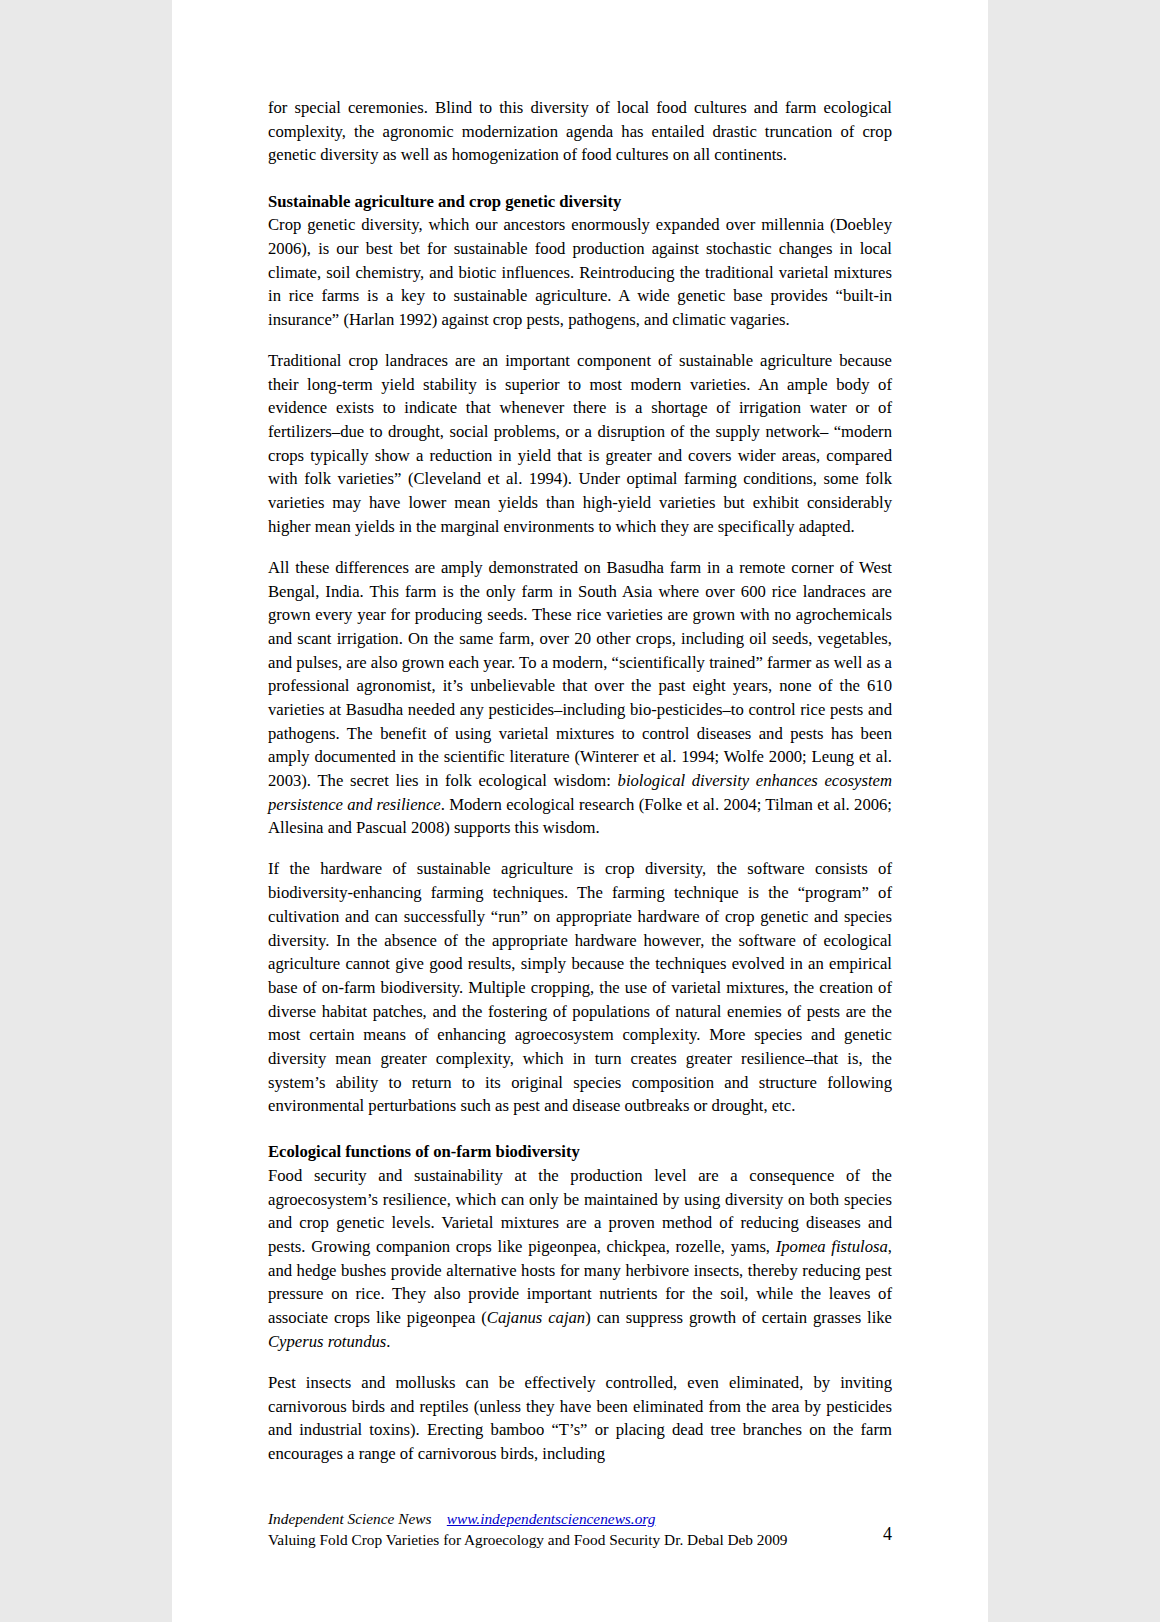for special ceremonies. Blind to this diversity of local food cultures and farm ecological complexity, the agronomic modernization agenda has entailed drastic truncation of crop genetic diversity as well as homogenization of food cultures on all continents.
Sustainable agriculture and crop genetic diversity
Crop genetic diversity, which our ancestors enormously expanded over millennia (Doebley 2006), is our best bet for sustainable food production against stochastic changes in local climate, soil chemistry, and biotic influences. Reintroducing the traditional varietal mixtures in rice farms is a key to sustainable agriculture. A wide genetic base provides “built-in insurance” (Harlan 1992) against crop pests, pathogens, and climatic vagaries.
Traditional crop landraces are an important component of sustainable agriculture because their long-term yield stability is superior to most modern varieties. An ample body of evidence exists to indicate that whenever there is a shortage of irrigation water or of fertilizers–due to drought, social problems, or a disruption of the supply network– “modern crops typically show a reduction in yield that is greater and covers wider areas, compared with folk varieties” (Cleveland et al. 1994). Under optimal farming conditions, some folk varieties may have lower mean yields than high-yield varieties but exhibit considerably higher mean yields in the marginal environments to which they are specifically adapted.
All these differences are amply demonstrated on Basudha farm in a remote corner of West Bengal, India. This farm is the only farm in South Asia where over 600 rice landraces are grown every year for producing seeds. These rice varieties are grown with no agrochemicals and scant irrigation. On the same farm, over 20 other crops, including oil seeds, vegetables, and pulses, are also grown each year. To a modern, “scientifically trained” farmer as well as a professional agronomist, it’s unbelievable that over the past eight years, none of the 610 varieties at Basudha needed any pesticides–including bio-pesticides–to control rice pests and pathogens. The benefit of using varietal mixtures to control diseases and pests has been amply documented in the scientific literature (Winterer et al. 1994; Wolfe 2000; Leung et al. 2003). The secret lies in folk ecological wisdom: biological diversity enhances ecosystem persistence and resilience. Modern ecological research (Folke et al. 2004; Tilman et al. 2006; Allesina and Pascual 2008) supports this wisdom.
If the hardware of sustainable agriculture is crop diversity, the software consists of biodiversity-enhancing farming techniques. The farming technique is the “program” of cultivation and can successfully “run” on appropriate hardware of crop genetic and species diversity. In the absence of the appropriate hardware however, the software of ecological agriculture cannot give good results, simply because the techniques evolved in an empirical base of on-farm biodiversity. Multiple cropping, the use of varietal mixtures, the creation of diverse habitat patches, and the fostering of populations of natural enemies of pests are the most certain means of enhancing agroecosystem complexity. More species and genetic diversity mean greater complexity, which in turn creates greater resilience–that is, the system’s ability to return to its original species composition and structure following environmental perturbations such as pest and disease outbreaks or drought, etc.
Ecological functions of on-farm biodiversity
Food security and sustainability at the production level are a consequence of the agroecosystem’s resilience, which can only be maintained by using diversity on both species and crop genetic levels. Varietal mixtures are a proven method of reducing diseases and pests. Growing companion crops like pigeonpea, chickpea, rozelle, yams, Ipomea fistulosa, and hedge bushes provide alternative hosts for many herbivore insects, thereby reducing pest pressure on rice. They also provide important nutrients for the soil, while the leaves of associate crops like pigeonpea (Cajanus cajan) can suppress growth of certain grasses like Cyperus rotundus.
Pest insects and mollusks can be effectively controlled, even eliminated, by inviting carnivorous birds and reptiles (unless they have been eliminated from the area by pesticides and industrial toxins). Erecting bamboo “T’s” or placing dead tree branches on the farm encourages a range of carnivorous birds, including
Independent Science News www.independentsciencenews.org
Valuing Fold Crop Varieties for Agroecology and Food Security Dr. Debal Deb 2009
4